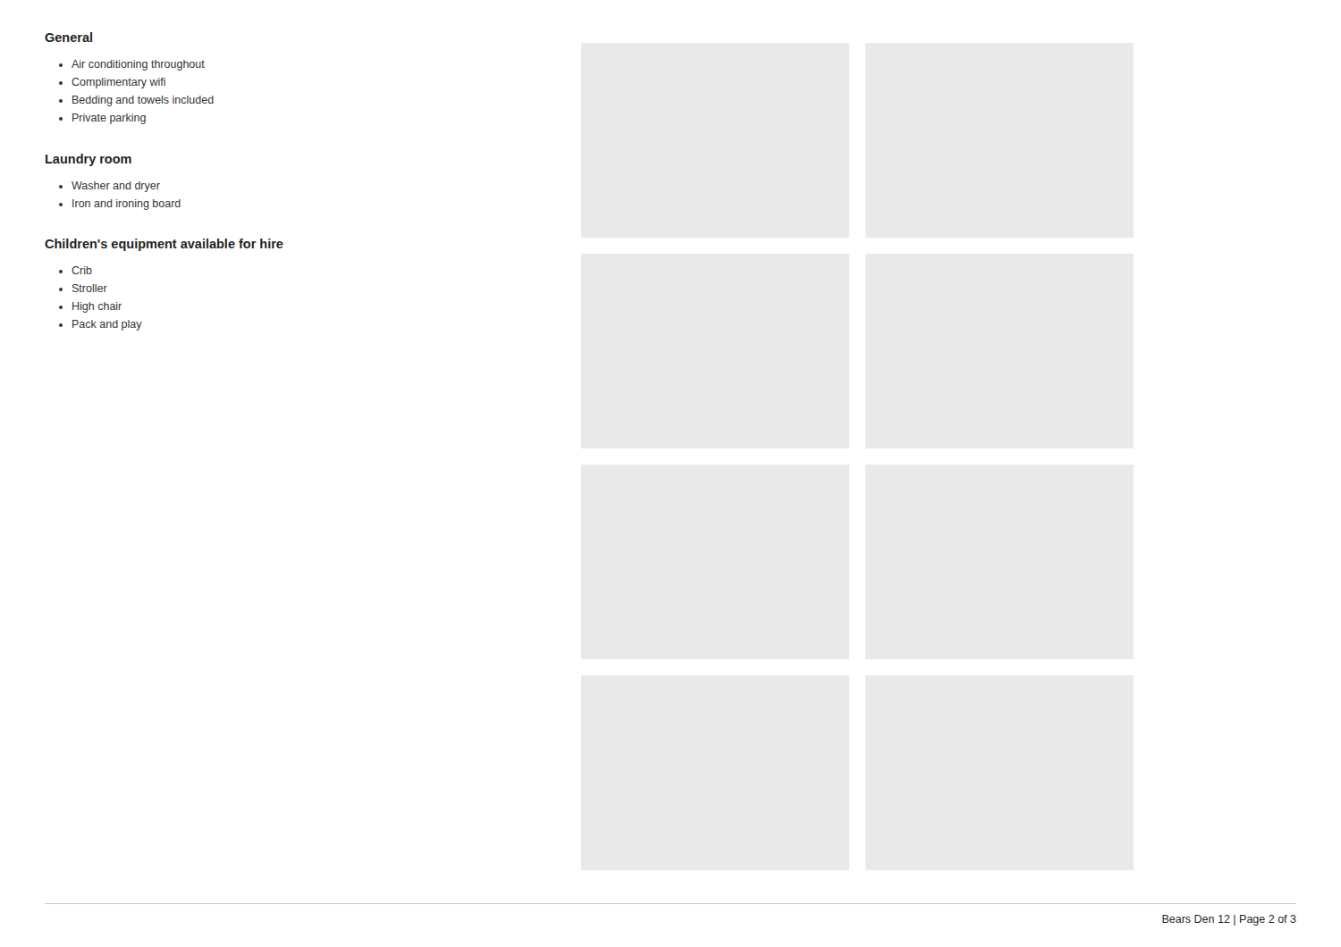General
Air conditioning throughout
Complimentary wifi
Bedding and towels included
Private parking
Laundry room
Washer and dryer
Iron and ironing board
Children's equipment available for hire
Crib
Stroller
High chair
Pack and play
Bears Den 12 | Page 2 of 3